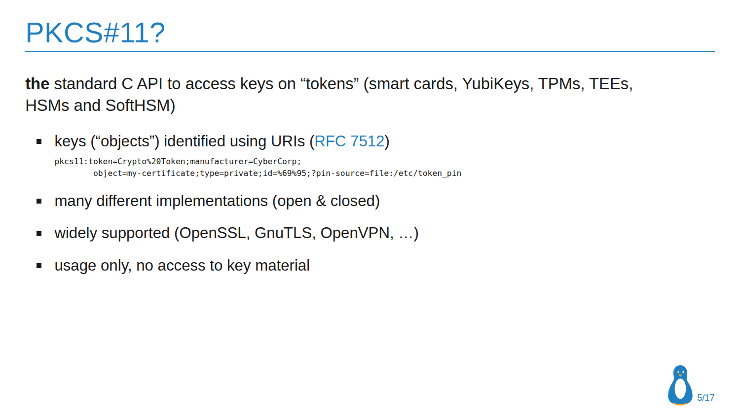PKCS#11?
the standard C API to access keys on “tokens” (smart cards, YubiKeys, TPMs, TEEs, HSMs and SoftHSM)
keys (“objects”) identified using URIs (RFC 7512)
pkcs11:token=Crypto%20Token;manufacturer=CyberCorp; object=my-certificate;type=private;id=%69%95;?pin-source=file:/etc/token_pin
many different implementations (open & closed)
widely supported (OpenSSL, GnuTLS, OpenVPN, …)
usage only, no access to key material
5/17